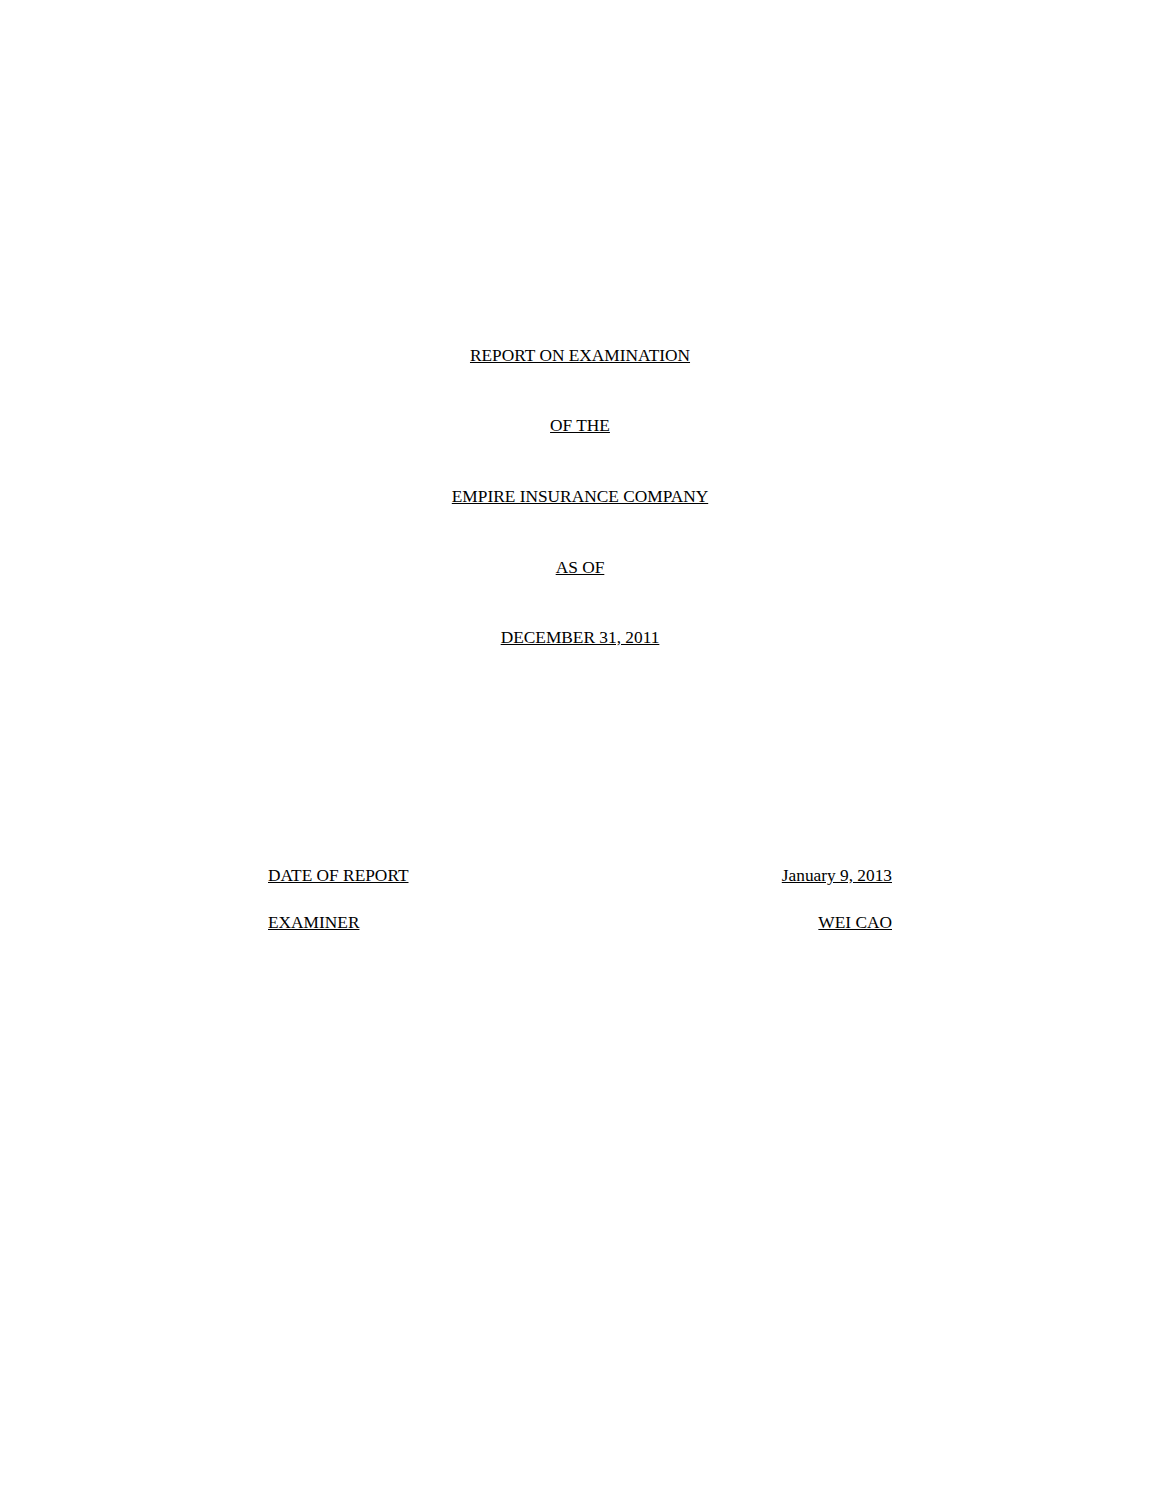REPORT ON EXAMINATION
OF THE
EMPIRE INSURANCE COMPANY
AS OF
DECEMBER 31, 2011
DATE OF REPORT January 9, 2013
EXAMINER WEI CAO